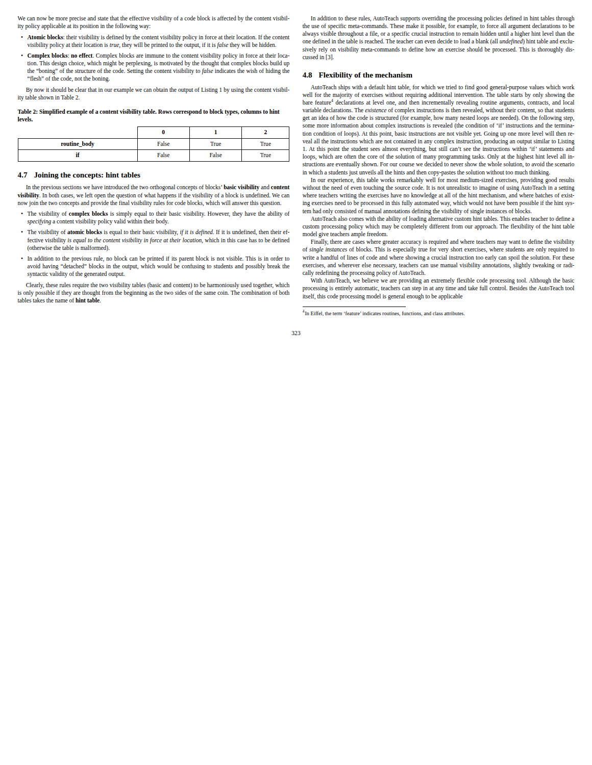We can now be more precise and state that the effective visibility of a code block is affected by the content visibility policy applicable at its position in the following way:
Atomic blocks: their visibility is defined by the content visibility policy in force at their location. If the content visibility policy at their location is true, they will be printed to the output, if it is false they will be hidden.
Complex blocks: no effect. Complex blocks are immune to the content visibility policy in force at their location. This design choice, which might be perplexing, is motivated by the thought that complex blocks build up the “boning” of the structure of the code. Setting the content visibility to false indicates the wish of hiding the “flesh” of the code, not the boning.
By now it should be clear that in our example we can obtain the output of Listing 1 by using the content visibility table shown in Table 2.
Table 2: Simplified example of a content visibility table. Rows correspond to block types, columns to hint levels.
| | 0 | 1 | 2 |
| --- | --- | --- | --- |
| routine_body | False | True | True |
| if | False | False | True |
4.7 Joining the concepts: hint tables
In the previous sections we have introduced the two orthogonal concepts of blocks’ basic visibility and content visibility. In both cases, we left open the question of what happens if the visibility of a block is undefined. We can now join the two concepts and provide the final visibility rules for code blocks, which will answer this question.
The visibility of complex blocks is simply equal to their basic visibility. However, they have the ability of specifying a content visibility policy valid within their body.
The visibility of atomic blocks is equal to their basic visibility, if it is defined. If it is undefined, then their effective visibility is equal to the content visibility in force at their location, which in this case has to be defined (otherwise the table is malformed).
In addition to the previous rule, no block can be printed if its parent block is not visible. This is in order to avoid having “detached” blocks in the output, which would be confusing to students and possibly break the syntactic validity of the generated output.
Clearly, these rules require the two visibility tables (basic and content) to be harmoniously used together, which is only possible if they are thought from the beginning as the two sides of the same coin. The combination of both tables takes the name of hint table.
In addition to these rules, AutoTeach supports overriding the processing policies defined in hint tables through the use of specific meta-commands. These make it possible, for example, to force all argument declarations to be always visible throughout a file, or a specific crucial instruction to remain hidden until a higher hint level than the one defined in the table is reached. The teacher can even decide to load a blank (all undefined) hint table and exclusively rely on visibility meta-commands to define how an exercise should be processed. This is thoroughly discussed in [3].
4.8 Flexibility of the mechanism
AutoTeach ships with a default hint table, for which we tried to find good general-purpose values which work well for the majority of exercises without requiring additional intervention. The table starts by only showing the bare feature4 declarations at level one, and then incrementally revealing routine arguments, contracts, and local variable declarations. The existence of complex instructions is then revealed, without their content, so that students get an idea of how the code is structured (for example, how many nested loops are needed). On the following step, some more information about complex instructions is revealed (the condition of ‘if’ instructions and the termination condition of loops). At this point, basic instructions are not visible yet. Going up one more level will then reveal all the instructions which are not contained in any complex instruction, producing an output similar to Listing 1. At this point the student sees almost everything, but still can’t see the instructions within ‘if’ statements and loops, which are often the core of the solution of many programming tasks. Only at the highest hint level all instructions are eventually shown. For our course we decided to never show the whole solution, to avoid the scenario in which a students just unveils all the hints and then copy-pastes the solution without too much thinking.
In our experience, this table works remarkably well for most medium-sized exercises, providing good results without the need of even touching the source code. It is not unrealistic to imagine of using AutoTeach in a setting where teachers writing the exercises have no knowledge at all of the hint mechanism, and where batches of existing exercises need to be processed in this fully automated way, which would not have been possible if the hint system had only consisted of manual annotations defining the visibility of single instances of blocks.
AutoTeach also comes with the ability of loading alternative custom hint tables. This enables teacher to define a custom processing policy which may be completely different from our approach. The flexibility of the hint table model give teachers ample freedom.
Finally, there are cases where greater accuracy is required and where teachers may want to define the visibility of single instances of blocks. This is especially true for very short exercises, where students are only required to write a handful of lines of code and where showing a crucial instruction too early can spoil the solution. For these exercises, and wherever else necessary, teachers can use manual visibility annotations, slightly tweaking or radically redefining the processing policy of AutoTeach.
With AutoTeach, we believe we are providing an extremely flexible code processing tool. Although the basic processing is entirely automatic, teachers can step in at any time and take full control. Besides the AutoTeach tool itself, this code processing model is general enough to be applicable
4In Eiffel, the term ‘feature’ indicates routines, functions, and class attributes.
323